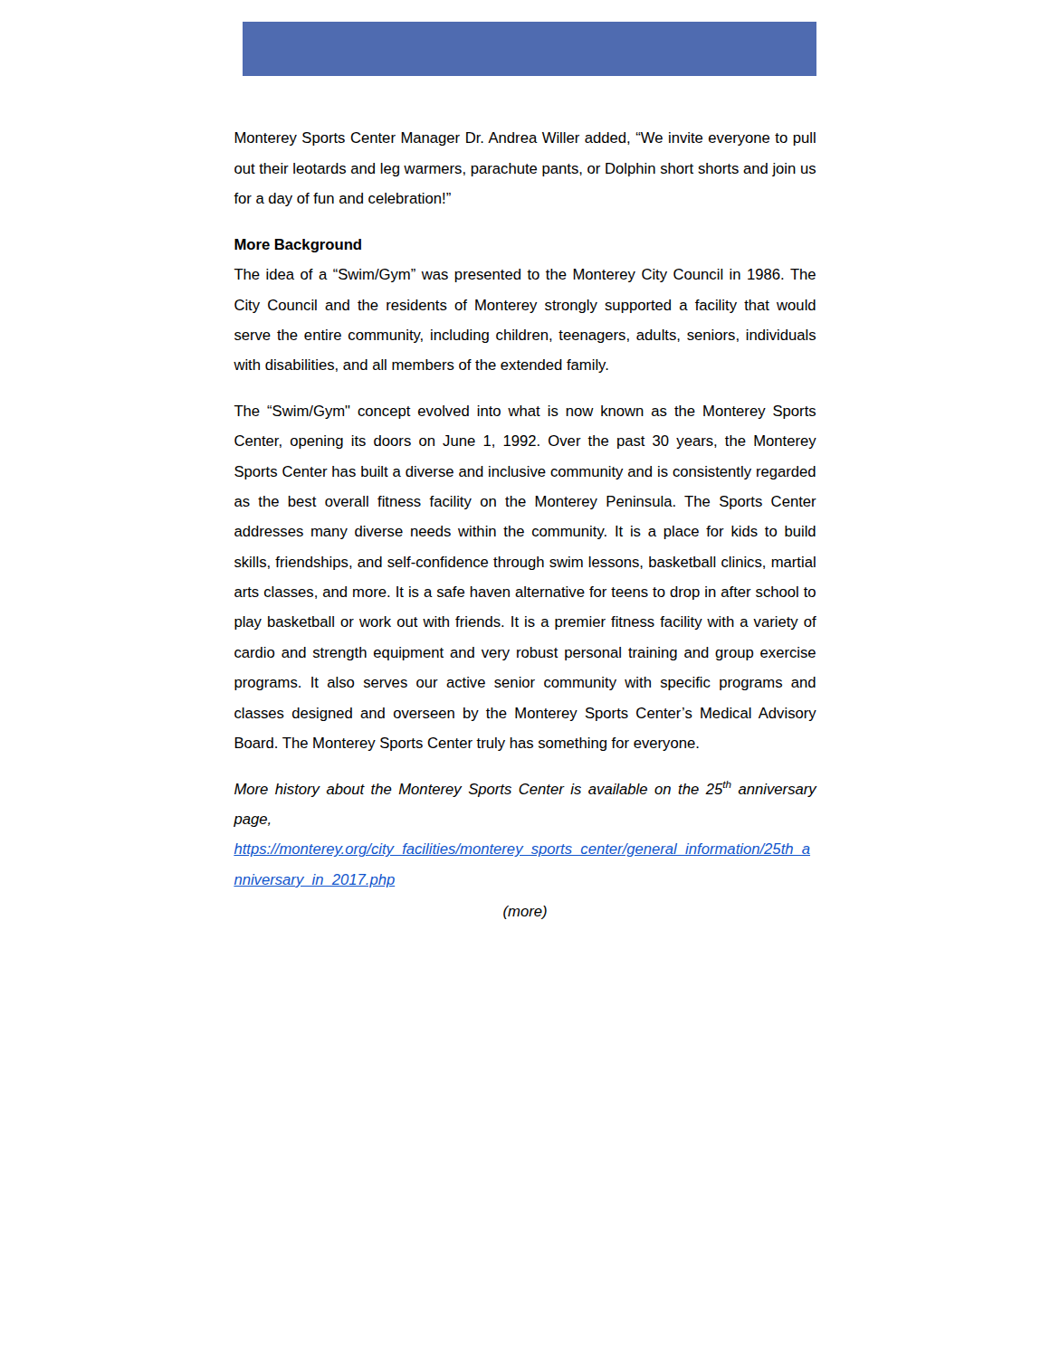Monterey Sports Center Manager Dr. Andrea Willer added, “We invite everyone to pull out their leotards and leg warmers, parachute pants, or Dolphin short shorts and join us for a day of fun and celebration!”
More Background
The idea of a “Swim/Gym” was presented to the Monterey City Council in 1986. The City Council and the residents of Monterey strongly supported a facility that would serve the entire community, including children, teenagers, adults, seniors, individuals with disabilities, and all members of the extended family.
The “Swim/Gym" concept evolved into what is now known as the Monterey Sports Center, opening its doors on June 1, 1992. Over the past 30 years, the Monterey Sports Center has built a diverse and inclusive community and is consistently regarded as the best overall fitness facility on the Monterey Peninsula. The Sports Center addresses many diverse needs within the community. It is a place for kids to build skills, friendships, and self-confidence through swim lessons, basketball clinics, martial arts classes, and more. It is a safe haven alternative for teens to drop in after school to play basketball or work out with friends. It is a premier fitness facility with a variety of cardio and strength equipment and very robust personal training and group exercise programs. It also serves our active senior community with specific programs and classes designed and overseen by the Monterey Sports Center’s Medical Advisory Board. The Monterey Sports Center truly has something for everyone.
More history about the Monterey Sports Center is available on the 25th anniversary page,
https://monterey.org/city_facilities/monterey_sports_center/general_information/25th_anniversary_in_2017.php
(more)